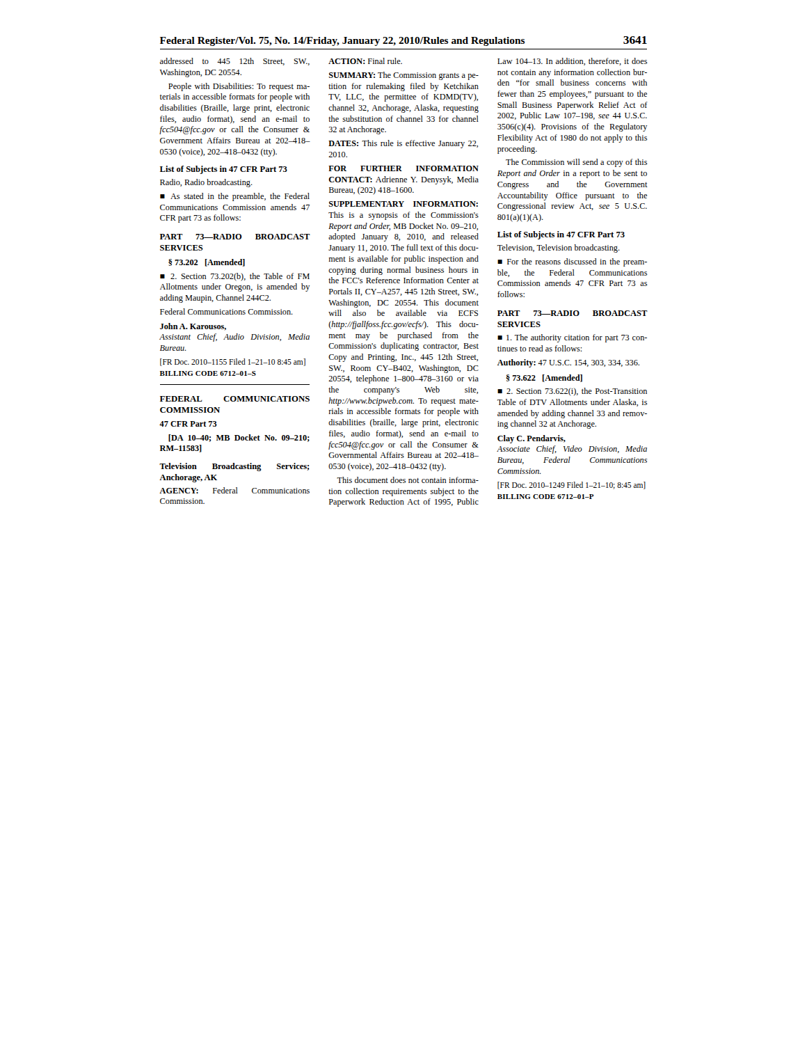Federal Register/Vol. 75, No. 14/Friday, January 22, 2010/Rules and Regulations
3641
addressed to 445 12th Street, SW., Washington, DC 20554.
People with Disabilities: To request materials in accessible formats for people with disabilities (Braille, large print, electronic files, audio format), send an e-mail to fcc504@fcc.gov or call the Consumer & Government Affairs Bureau at 202–418–0530 (voice), 202–418–0432 (tty).
List of Subjects in 47 CFR Part 73
Radio, Radio broadcasting.
As stated in the preamble, the Federal Communications Commission amends 47 CFR part 73 as follows:
PART 73—RADIO BROADCAST SERVICES
§ 73.202 [Amended]
2. Section 73.202(b), the Table of FM Allotments under Oregon, is amended by adding Maupin, Channel 244C2.
Federal Communications Commission.
John A. Karousos,
Assistant Chief, Audio Division, Media Bureau.
[FR Doc. 2010–1155 Filed 1–21–10 8:45 am]
BILLING CODE 6712–01–S
FEDERAL COMMUNICATIONS COMMISSION
47 CFR Part 73
[DA 10–40; MB Docket No. 09–210; RM–11583]
Television Broadcasting Services; Anchorage, AK
AGENCY: Federal Communications Commission.
ACTION: Final rule.
SUMMARY: The Commission grants a petition for rulemaking filed by Ketchikan TV, LLC, the permittee of KDMD(TV), channel 32, Anchorage, Alaska, requesting the substitution of channel 33 for channel 32 at Anchorage.
DATES: This rule is effective January 22, 2010.
FOR FURTHER INFORMATION CONTACT: Adrienne Y. Denysyk, Media Bureau, (202) 418–1600.
SUPPLEMENTARY INFORMATION: This is a synopsis of the Commission's Report and Order, MB Docket No. 09–210, adopted January 8, 2010, and released January 11, 2010. The full text of this document is available for public inspection and copying during normal business hours in the FCC's Reference Information Center at Portals II, CY–A257, 445 12th Street, SW., Washington, DC 20554. This document will also be available via ECFS (http://fjallfoss.fcc.gov/ecfs/). This document may be purchased from the Commission's duplicating contractor, Best Copy and Printing, Inc., 445 12th Street, SW., Room CY–B402, Washington, DC 20554, telephone 1–800–478–3160 or via the company's Web site, http://www.bcipweb.com. To request materials in accessible formats for people with disabilities (braille, large print, electronic files, audio format), send an e-mail to fcc504@fcc.gov or call the Consumer & Governmental Affairs Bureau at 202–418–0530 (voice), 202–418–0432 (tty).
This document does not contain information collection requirements subject to the Paperwork Reduction Act of 1995, Public Law 104–13. In addition, therefore, it does not contain any information collection burden “for small business concerns with fewer than 25 employees,” pursuant to the Small Business Paperwork Relief Act of 2002, Public Law 107–198, see 44 U.S.C. 3506(c)(4). Provisions of the Regulatory Flexibility Act of 1980 do not apply to this proceeding.
The Commission will send a copy of this Report and Order in a report to be sent to Congress and the Government Accountability Office pursuant to the Congressional review Act, see 5 U.S.C. 801(a)(1)(A).
List of Subjects in 47 CFR Part 73
Television, Television broadcasting.
For the reasons discussed in the preamble, the Federal Communications Commission amends 47 CFR Part 73 as follows:
PART 73—RADIO BROADCAST SERVICES
1. The authority citation for part 73 continues to read as follows:
Authority: 47 U.S.C. 154, 303, 334, 336.
§ 73.622 [Amended]
2. Section 73.622(i), the Post-Transition Table of DTV Allotments under Alaska, is amended by adding channel 33 and removing channel 32 at Anchorage.
Clay C. Pendarvis,
Associate Chief, Video Division, Media Bureau, Federal Communications Commission.
[FR Doc. 2010–1249 Filed 1–21–10; 8:45 am]
BILLING CODE 6712–01–P